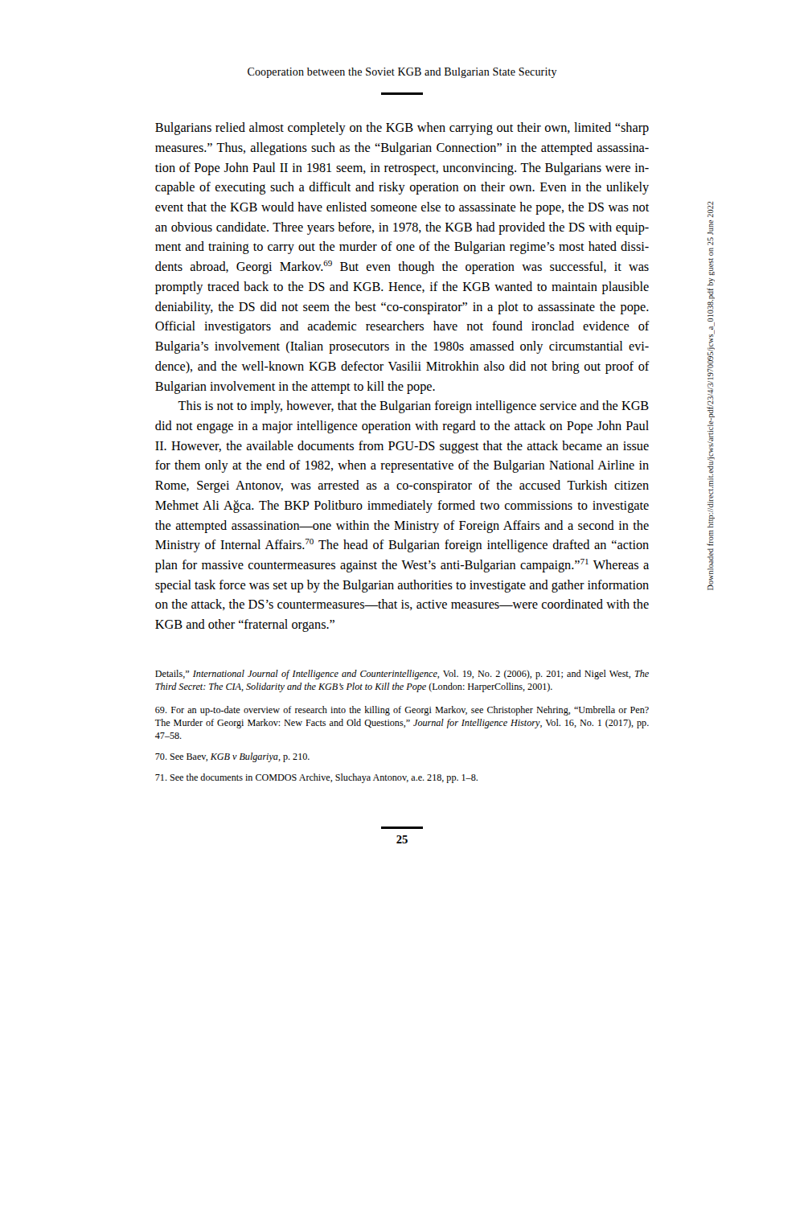Cooperation between the Soviet KGB and Bulgarian State Security
Bulgarians relied almost completely on the KGB when carrying out their own, limited “sharp measures.” Thus, allegations such as the “Bulgarian Connection” in the attempted assassination of Pope John Paul II in 1981 seem, in retrospect, unconvincing. The Bulgarians were incapable of executing such a difficult and risky operation on their own. Even in the unlikely event that the KGB would have enlisted someone else to assassinate he pope, the DS was not an obvious candidate. Three years before, in 1978, the KGB had provided the DS with equipment and training to carry out the murder of one of the Bulgarian regime’s most hated dissidents abroad, Georgi Markov.69 But even though the operation was successful, it was promptly traced back to the DS and KGB. Hence, if the KGB wanted to maintain plausible deniability, the DS did not seem the best “co-conspirator” in a plot to assassinate the pope. Official investigators and academic researchers have not found ironclad evidence of Bulgaria’s involvement (Italian prosecutors in the 1980s amassed only circumstantial evidence), and the well-known KGB defector Vasilii Mitrokhin also did not bring out proof of Bulgarian involvement in the attempt to kill the pope.
This is not to imply, however, that the Bulgarian foreign intelligence service and the KGB did not engage in a major intelligence operation with regard to the attack on Pope John Paul II. However, the available documents from PGU-DS suggest that the attack became an issue for them only at the end of 1982, when a representative of the Bulgarian National Airline in Rome, Sergei Antonov, was arrested as a co-conspirator of the accused Turkish citizen Mehmet Ali Ağca. The BKP Politburo immediately formed two commissions to investigate the attempted assassination—one within the Ministry of Foreign Affairs and a second in the Ministry of Internal Affairs.70 The head of Bulgarian foreign intelligence drafted an “action plan for massive countermeasures against the West’s anti-Bulgarian campaign.”71 Whereas a special task force was set up by the Bulgarian authorities to investigate and gather information on the attack, the DS’s countermeasures—that is, active measures—were coordinated with the KGB and other “fraternal organs.”
Details,” International Journal of Intelligence and Counterintelligence, Vol. 19, No. 2 (2006), p. 201; and Nigel West, The Third Secret: The CIA, Solidarity and the KGB’s Plot to Kill the Pope (London: HarperCollins, 2001).
69. For an up-to-date overview of research into the killing of Georgi Markov, see Christopher Nehring, “Umbrella or Pen? The Murder of Georgi Markov: New Facts and Old Questions,” Journal for Intelligence History, Vol. 16, No. 1 (2017), pp. 47–58.
70. See Baev, KGB v Bulgariya, p. 210.
71. See the documents in COMDOS Archive, Sluchaya Antonov, a.e. 218, pp. 1–8.
25
Downloaded from http://direct.mit.edu/jcws/article-pdf/23/4/3/1970095/jcws_a_01038.pdf by guest on 25 June 2022